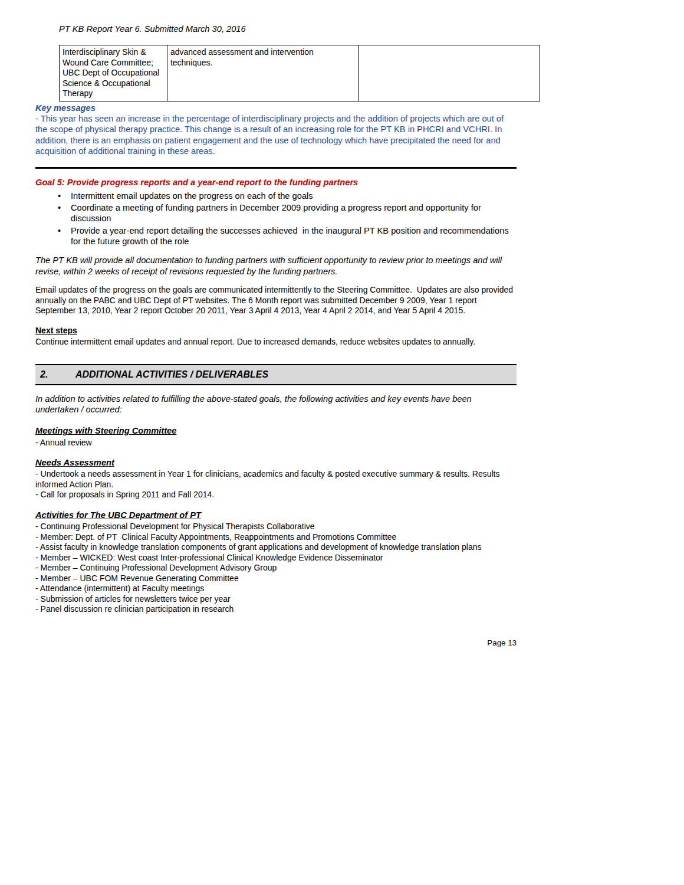PT KB Report Year 6. Submitted March 30, 2016
| Interdisciplinary Skin & Wound Care Committee; UBC Dept of Occupational Science & Occupational Therapy | advanced assessment and intervention techniques. | |
Key messages
- This year has seen an increase in the percentage of interdisciplinary projects and the addition of projects which are out of the scope of physical therapy practice. This change is a result of an increasing role for the PT KB in PHCRI and VCHRI. In addition, there is an emphasis on patient engagement and the use of technology which have precipitated the need for and acquisition of additional training in these areas.
Goal 5: Provide progress reports and a year-end report to the funding partners
Intermittent email updates on the progress on each of the goals
Coordinate a meeting of funding partners in December 2009 providing a progress report and opportunity for discussion
Provide a year-end report detailing the successes achieved in the inaugural PT KB position and recommendations for the future growth of the role
The PT KB will provide all documentation to funding partners with sufficient opportunity to review prior to meetings and will revise, within 2 weeks of receipt of revisions requested by the funding partners.
Email updates of the progress on the goals are communicated intermittently to the Steering Committee. Updates are also provided annually on the PABC and UBC Dept of PT websites. The 6 Month report was submitted December 9 2009, Year 1 report September 13, 2010, Year 2 report October 20 2011, Year 3 April 4 2013, Year 4 April 2 2014, and Year 5 April 4 2015.
Next steps
Continue intermittent email updates and annual report. Due to increased demands, reduce websites updates to annually.
2. ADDITIONAL ACTIVITIES / DELIVERABLES
In addition to activities related to fulfilling the above-stated goals, the following activities and key events have been undertaken / occurred:
Meetings with Steering Committee
- Annual review
Needs Assessment
- Undertook a needs assessment in Year 1 for clinicians, academics and faculty & posted executive summary & results. Results informed Action Plan.
- Call for proposals in Spring 2011 and Fall 2014.
Activities for The UBC Department of PT
- Continuing Professional Development for Physical Therapists Collaborative
- Member: Dept. of PT Clinical Faculty Appointments, Reappointments and Promotions Committee
- Assist faculty in knowledge translation components of grant applications and development of knowledge translation plans
- Member – WICKED: West coast Inter-professional Clinical Knowledge Evidence Disseminator
- Member – Continuing Professional Development Advisory Group
- Member – UBC FOM Revenue Generating Committee
- Attendance (intermittent) at Faculty meetings
- Submission of articles for newsletters twice per year
- Panel discussion re clinician participation in research
Page 13